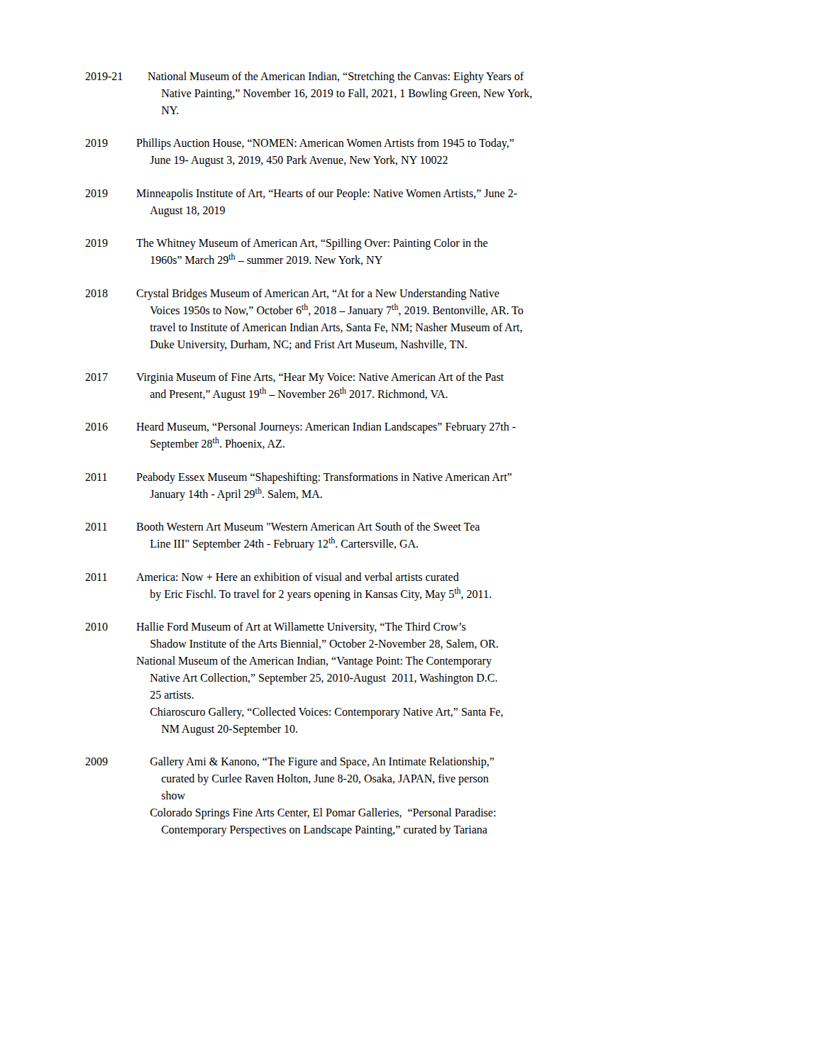2019-21
National Museum of the American Indian, “Stretching the Canvas: Eighty Years of
Native Painting,” November 16, 2019 to Fall, 2021, 1 Bowling Green, New York,
NY.
2019
Phillips Auction House, “NOMEN: American Women Artists from 1945 to Today,”
June 19- August 3, 2019, 450 Park Avenue, New York, NY 10022
2019
Minneapolis Institute of Art, “Hearts of our People: Native Women Artists,” June 2-
August 18, 2019
2019
The Whitney Museum of American Art, “Spilling Over: Painting Color in the
1960s” March 29th – summer 2019. New York, NY
2018
Crystal Bridges Museum of American Art, “At for a New Understanding Native
Voices 1950s to Now,” October 6th, 2018 – January 7th, 2019. Bentonville, AR. To
travel to Institute of American Indian Arts, Santa Fe, NM; Nasher Museum of Art,
Duke University, Durham, NC; and Frist Art Museum, Nashville, TN.
2017
Virginia Museum of Fine Arts, “Hear My Voice: Native American Art of the Past
and Present,” August 19th – November 26th 2017. Richmond, VA.
2016
Heard Museum, “Personal Journeys: American Indian Landscapes” February 27th -
September 28th. Phoenix, AZ.
2011
Peabody Essex Museum “Shapeshifting: Transformations in Native American Art”
January 14th - April 29th. Salem, MA.
2011
Booth Western Art Museum "Western American Art South of the Sweet Tea
Line III" September 24th - February 12th. Cartersville, GA.
2011
America: Now + Here an exhibition of visual and verbal artists curated
by Eric Fischl. To travel for 2 years opening in Kansas City, May 5th, 2011.
2010
Hallie Ford Museum of Art at Willamette University, “The Third Crow’s
Shadow Institute of the Arts Biennial,” October 2-November 28, Salem, OR.
National Museum of the American Indian, “Vantage Point: The Contemporary
Native Art Collection,” September 25, 2010-August 2011, Washington D.C.
25 artists.
Chiaroscuro Gallery, “Collected Voices: Contemporary Native Art,” Santa Fe,
NM August 20-September 10.
2009
Gallery Ami & Kanono, “The Figure and Space, An Intimate Relationship,”
curated by Curlee Raven Holton, June 8-20, Osaka, JAPAN, five person
show
Colorado Springs Fine Arts Center, El Pomar Galleries, “Personal Paradise:
Contemporary Perspectives on Landscape Painting,” curated by Tariana